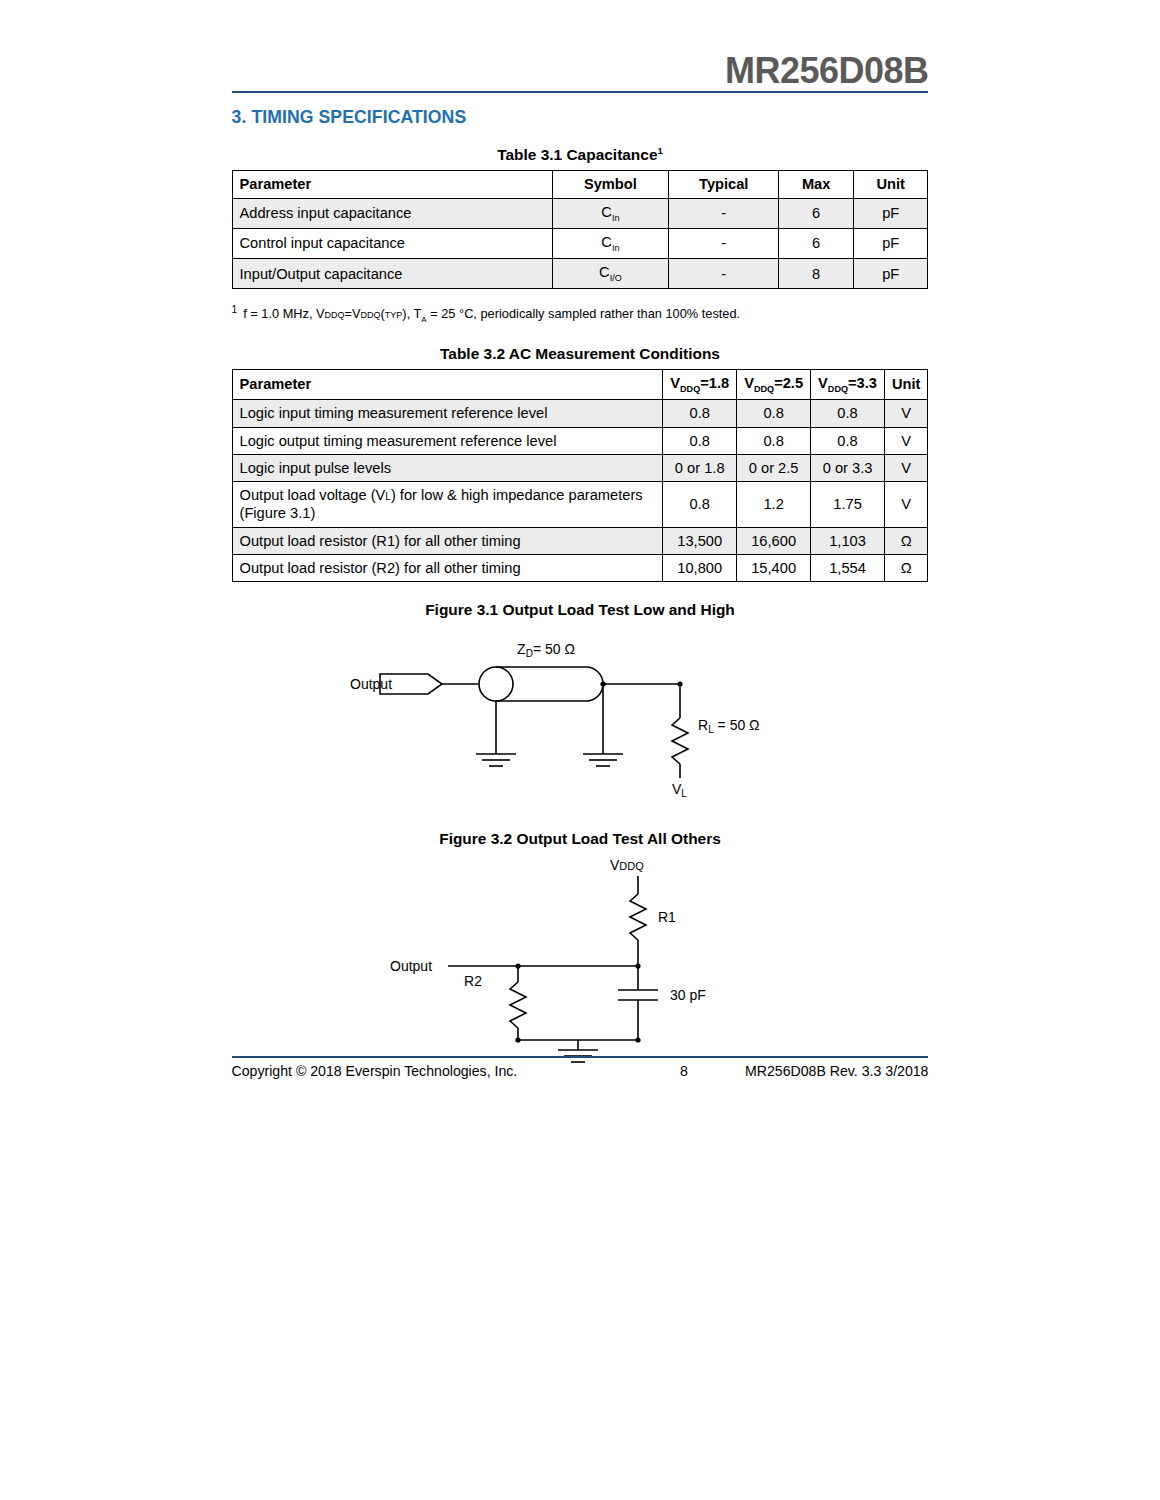MR256D08B
3. TIMING SPECIFICATIONS
Table 3.1 Capacitance1
| Parameter | Symbol | Typical | Max | Unit |
| --- | --- | --- | --- | --- |
| Address input capacitance | C In | - | 6 | pF |
| Control input capacitance | C In | - | 6 | pF |
| Input/Output capacitance | C I/O | - | 8 | pF |
1f = 1.0 MHz, Vddq=Vddq(typ), TA = 25 °C, periodically sampled rather than 100% tested.
Table 3.2 AC Measurement Conditions
| Parameter | V DDQ =1.8 | V DDQ =2.5 | V DDQ =3.3 | Unit |
| --- | --- | --- | --- | --- |
| Logic input timing measurement reference level | 0.8 | 0.8 | 0.8 | V |
| Logic output timing measurement reference level | 0.8 | 0.8 | 0.8 | V |
| Logic input pulse levels | 0 or 1.8 | 0 or 2.5 | 0 or 3.3 | V |
| Output load voltage (V l ) for low & high impedance parameters (Figure 3.1) | 0.8 | 1.2 | 1.75 | V |
| Output load resistor (R1) for all other timing | 13,500 | 16,600 | 1,103 | Ω |
| Output load resistor (R2) for all other timing | 10,800 | 15,400 | 1,554 | Ω |
Figure 3.1 Output Load Test Low and High
Output ZD= 50 Ω RL = 50 Ω VL
Figure 3.2 Output Load Test All Others
VDDQ R1 R2 30 pF Output
Copyright © 2018 Everspin Technologies, Inc.
8
MR256D08B Rev. 3.3 3/2018